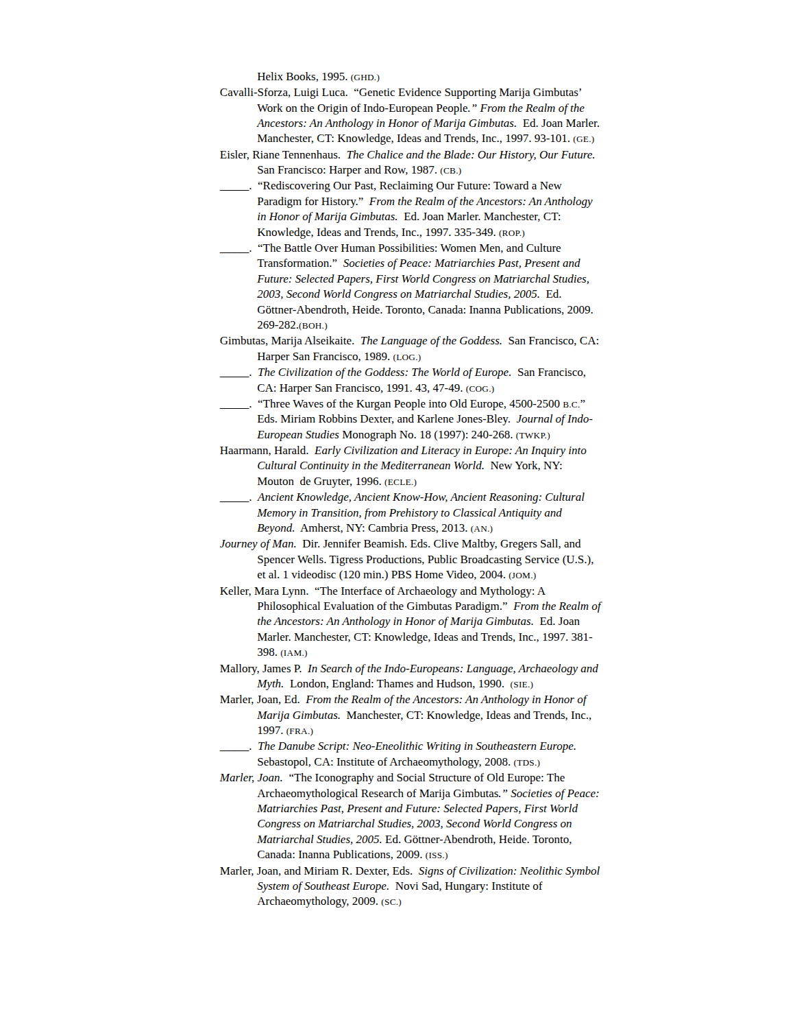Helix Books, 1995. (GHD.)
Cavalli-Sforza, Luigi Luca. “Genetic Evidence Supporting Marija Gimbutas’ Work on the Origin of Indo-European People.” From the Realm of the Ancestors: An Anthology in Honor of Marija Gimbutas. Ed. Joan Marler. Manchester, CT: Knowledge, Ideas and Trends, Inc., 1997. 93-101. (GE.)
Eisler, Riane Tennenhaus. The Chalice and the Blade: Our History, Our Future. San Francisco: Harper and Row, 1987. (CB.)
_____. “Rediscovering Our Past, Reclaiming Our Future: Toward a New Paradigm for History.” From the Realm of the Ancestors: An Anthology in Honor of Marija Gimbutas. Ed. Joan Marler. Manchester, CT: Knowledge, Ideas and Trends, Inc., 1997. 335-349. (ROP.)
_____. “The Battle Over Human Possibilities: Women Men, and Culture Transformation.” Societies of Peace: Matriarchies Past, Present and Future: Selected Papers, First World Congress on Matriarchal Studies, 2003, Second World Congress on Matriarchal Studies, 2005. Ed. Göttner-Abendroth, Heide. Toronto, Canada: Inanna Publications, 2009. 269-282.(BOH.)
Gimbutas, Marija Alseikaite. The Language of the Goddess. San Francisco, CA: Harper San Francisco, 1989. (LOG.)
_____. The Civilization of the Goddess: The World of Europe. San Francisco, CA: Harper San Francisco, 1991. 43, 47-49. (COG.)
_____. “Three Waves of the Kurgan People into Old Europe, 4500-2500 B.C.” Eds. Miriam Robbins Dexter, and Karlene Jones-Bley. Journal of Indo-European Studies Monograph No. 18 (1997): 240-268. (TWKP.)
Haarmann, Harald. Early Civilization and Literacy in Europe: An Inquiry into Cultural Continuity in the Mediterranean World. New York, NY: Mouton de Gruyter, 1996. (ECLE.)
_____. Ancient Knowledge, Ancient Know-How, Ancient Reasoning: Cultural Memory in Transition, from Prehistory to Classical Antiquity and Beyond. Amherst, NY: Cambria Press, 2013. (AN.)
Journey of Man. Dir. Jennifer Beamish. Eds. Clive Maltby, Gregers Sall, and Spencer Wells. Tigress Productions, Public Broadcasting Service (U.S.), et al. 1 videodisc (120 min.) PBS Home Video, 2004. (JOM.)
Keller, Mara Lynn. “The Interface of Archaeology and Mythology: A Philosophical Evaluation of the Gimbutas Paradigm.” From the Realm of the Ancestors: An Anthology in Honor of Marija Gimbutas. Ed. Joan Marler. Manchester, CT: Knowledge, Ideas and Trends, Inc., 1997. 381-398. (IAM.)
Mallory, James P. In Search of the Indo-Europeans: Language, Archaeology and Myth. London, England: Thames and Hudson, 1990. (SIE.)
Marler, Joan, Ed. From the Realm of the Ancestors: An Anthology in Honor of Marija Gimbutas. Manchester, CT: Knowledge, Ideas and Trends, Inc., 1997. (FRA.)
_____. The Danube Script: Neo-Eneolithic Writing in Southeastern Europe. Sebastopol, CA: Institute of Archaeomythology, 2008. (TDS.)
Marler, Joan. “The Iconography and Social Structure of Old Europe: The Archaeomythological Research of Marija Gimbutas.” Societies of Peace: Matriarchies Past, Present and Future: Selected Papers, First World Congress on Matriarchal Studies, 2003, Second World Congress on Matriarchal Studies, 2005. Ed. Göttner-Abendroth, Heide. Toronto, Canada: Inanna Publications, 2009. (ISS.)
Marler, Joan, and Miriam R. Dexter, Eds. Signs of Civilization: Neolithic Symbol System of Southeast Europe. Novi Sad, Hungary: Institute of Archaeomythology, 2009. (SC.)